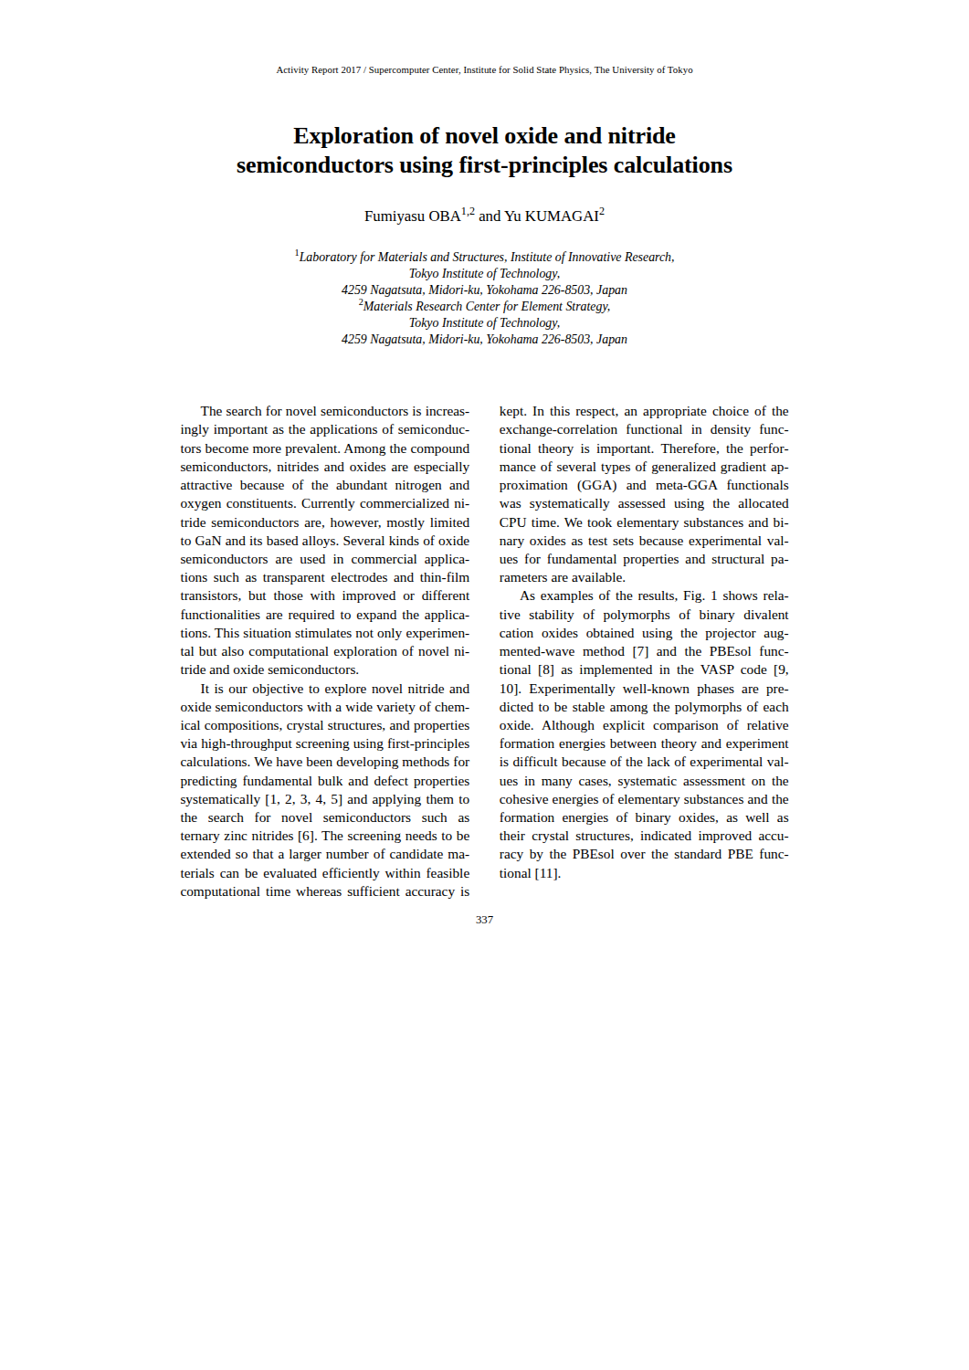Activity Report 2017 / Supercomputer Center, Institute for Solid State Physics, The University of Tokyo
Exploration of novel oxide and nitride
semiconductors using first-principles calculations
Fumiyasu OBA1,2 and Yu KUMAGAI2
1Laboratory for Materials and Structures, Institute of Innovative Research,
Tokyo Institute of Technology,
4259 Nagatsuta, Midori-ku, Yokohama 226-8503, Japan
2Materials Research Center for Element Strategy,
Tokyo Institute of Technology,
4259 Nagatsuta, Midori-ku, Yokohama 226-8503, Japan
The search for novel semiconductors is increasingly important as the applications of semiconductors become more prevalent. Among the compound semiconductors, nitrides and oxides are especially attractive because of the abundant nitrogen and oxygen constituents. Currently commercialized nitride semiconductors are, however, mostly limited to GaN and its based alloys. Several kinds of oxide semiconductors are used in commercial applications such as transparent electrodes and thin-film transistors, but those with improved or different functionalities are required to expand the applications. This situation stimulates not only experimental but also computational exploration of novel nitride and oxide semiconductors.
It is our objective to explore novel nitride and oxide semiconductors with a wide variety of chemical compositions, crystal structures, and properties via high-throughput screening using first-principles calculations. We have been developing methods for predicting fundamental bulk and defect properties systematically [1, 2, 3, 4, 5] and applying them to the search for novel semiconductors such as ternary zinc nitrides [6]. The screening needs to be extended so that a larger number of candidate materials can be evaluated efficiently within feasible computational time whereas sufficient accuracy is kept. In this respect, an appropriate choice of the exchange-correlation functional in density functional theory is important. Therefore, the performance of several types of generalized gradient approximation (GGA) and meta-GGA functionals was systematically assessed using the allocated CPU time. We took elementary substances and binary oxides as test sets because experimental values for fundamental properties and structural parameters are available.
As examples of the results, Fig. 1 shows relative stability of polymorphs of binary divalent cation oxides obtained using the projector augmented-wave method [7] and the PBEsol functional [8] as implemented in the VASP code [9, 10]. Experimentally well-known phases are predicted to be stable among the polymorphs of each oxide. Although explicit comparison of relative formation energies between theory and experiment is difficult because of the lack of experimental values in many cases, systematic assessment on the cohesive energies of elementary substances and the formation energies of binary oxides, as well as their crystal structures, indicated improved accuracy by the PBEsol over the standard PBE functional [11].
337